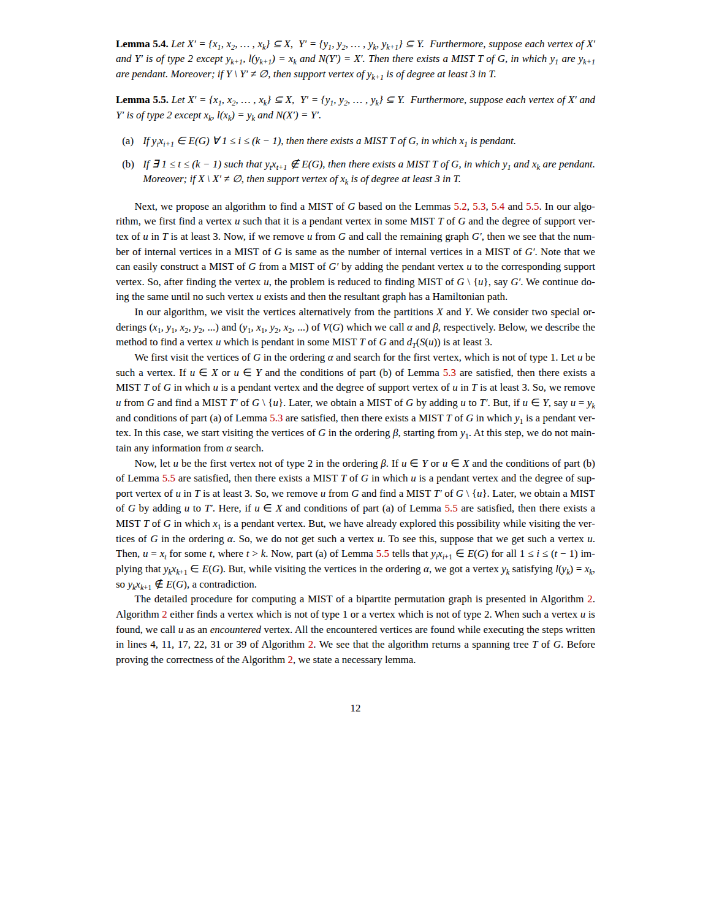Lemma 5.4. Let X′ = {x1, x2, … , xk} ⊆ X, Y′ = {y1, y2, … , yk, yk+1} ⊆ Y. Furthermore, suppose each vertex of X′ and Y′ is of type 2 except yk+1, l(yk+1) = xk and N(Y′) = X′. Then there exists a MIST T of G, in which y1 are yk+1 are pendant. Moreover; if Y \ Y′ ≠ ∅, then support vertex of yk+1 is of degree at least 3 in T.
Lemma 5.5. Let X′ = {x1, x2, … , xk} ⊆ X, Y′ = {y1, y2, … , yk} ⊆ Y. Furthermore, suppose each vertex of X′ and Y′ is of type 2 except xk, l(xk) = yk and N(X′) = Y′.
(a) If yi xi+1 ∈ E(G) ∀ 1 ≤ i ≤ (k − 1), then there exists a MIST T of G, in which x1 is pendant.
(b) If ∃ 1 ≤ t ≤ (k − 1) such that yt xt+1 ∉ E(G), then there exists a MIST T of G, in which y1 and xk are pendant. Moreover; if X \ X′ ≠ ∅, then support vertex of xk is of degree at least 3 in T.
Next, we propose an algorithm to find a MIST of G based on the Lemmas 5.2, 5.3, 5.4 and 5.5. In our algorithm, we first find a vertex u such that it is a pendant vertex in some MIST T of G and the degree of support vertex of u in T is at least 3. Now, if we remove u from G and call the remaining graph G′, then we see that the number of internal vertices in a MIST of G is same as the number of internal vertices in a MIST of G′. Note that we can easily construct a MIST of G from a MIST of G′ by adding the pendant vertex u to the corresponding support vertex. So, after finding the vertex u, the problem is reduced to finding MIST of G \ {u}, say G′. We continue doing the same until no such vertex u exists and then the resultant graph has a Hamiltonian path.
In our algorithm, we visit the vertices alternatively from the partitions X and Y. We consider two special orderings (x1, y1, x2, y2, ...) and (y1, x1, y2, x2, ...) of V(G) which we call α and β, respectively. Below, we describe the method to find a vertex u which is pendant in some MIST T of G and dT(S(u)) is at least 3.
We first visit the vertices of G in the ordering α and search for the first vertex, which is not of type 1. Let u be such a vertex. If u ∈ X or u ∈ Y and the conditions of part (b) of Lemma 5.3 are satisfied, then there exists a MIST T of G in which u is a pendant vertex and the degree of support vertex of u in T is at least 3. So, we remove u from G and find a MIST T′ of G \ {u}. Later, we obtain a MIST of G by adding u to T′. But, if u ∈ Y, say u = yk and conditions of part (a) of Lemma 5.3 are satisfied, then there exists a MIST T of G in which y1 is a pendant vertex. In this case, we start visiting the vertices of G in the ordering β, starting from y1. At this step, we do not maintain any information from α search.
Now, let u be the first vertex not of type 2 in the ordering β. If u ∈ Y or u ∈ X and the conditions of part (b) of Lemma 5.5 are satisfied, then there exists a MIST T of G in which u is a pendant vertex and the degree of support vertex of u in T is at least 3. So, we remove u from G and find a MIST T′ of G \ {u}. Later, we obtain a MIST of G by adding u to T′. Here, if u ∈ X and conditions of part (a) of Lemma 5.5 are satisfied, then there exists a MIST T of G in which x1 is a pendant vertex. But, we have already explored this possibility while visiting the vertices of G in the ordering α. So, we do not get such a vertex u. To see this, suppose that we get such a vertex u. Then, u = xt for some t, where t > k. Now, part (a) of Lemma 5.5 tells that yi xi+1 ∈ E(G) for all 1 ≤ i ≤ (t − 1) implying that yk xk+1 ∈ E(G). But, while visiting the vertices in the ordering α, we got a vertex yk satisfying l(yk) = xk, so yk xk+1 ∉ E(G), a contradiction.
The detailed procedure for computing a MIST of a bipartite permutation graph is presented in Algorithm 2. Algorithm 2 either finds a vertex which is not of type 1 or a vertex which is not of type 2. When such a vertex u is found, we call u as an encountered vertex. All the encountered vertices are found while executing the steps written in lines 4, 11, 17, 22, 31 or 39 of Algorithm 2. We see that the algorithm returns a spanning tree T of G. Before proving the correctness of the Algorithm 2, we state a necessary lemma.
12